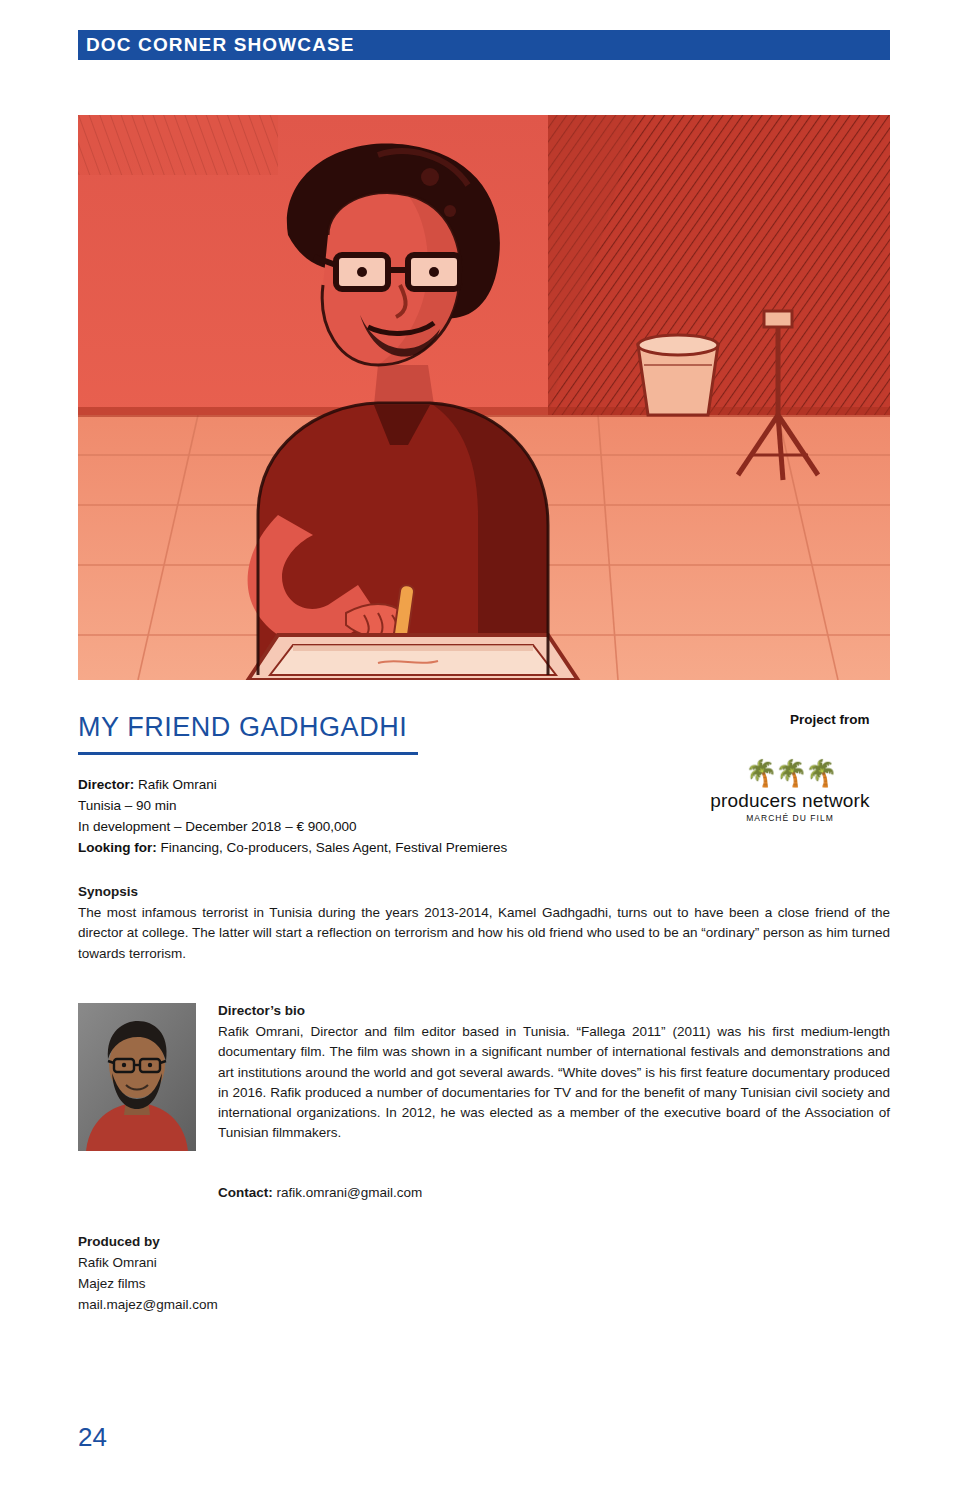DOC CORNER SHOWCASE
MY FRIEND GADHGADHI
Project from
🌴🌴🌴
producers network
MARCHÉ DU FILM
Director: Rafik Omrani
Tunisia – 90 min
In development – December 2018 – € 900,000
Looking for: Financing, Co-producers, Sales Agent, Festival Premieres
Synopsis
The most infamous terrorist in Tunisia during the years 2013-2014, Kamel Gadhgadhi, turns out to have been a close friend of the director at college. The latter will start a reflection on terrorism and how his old friend who used to be an “ordinary” person as him turned towards terrorism.
Director’s bio
Rafik Omrani, Director and film editor based in Tunisia. “Fallega 2011” (2011) was his first medium-length documentary film. The film was shown in a significant number of international festivals and demonstrations and art institutions around the world and got several awards. “White doves” is his first feature documentary produced in 2016. Rafik produced a number of documentaries for TV and for the benefit of many Tunisian civil society and international organizations. In 2012, he was elected as a member of the executive board of the Association of Tunisian filmmakers.
Contact: rafik.omrani@gmail.com
Produced by
Rafik Omrani
Majez films
mail.majez@gmail.com
24